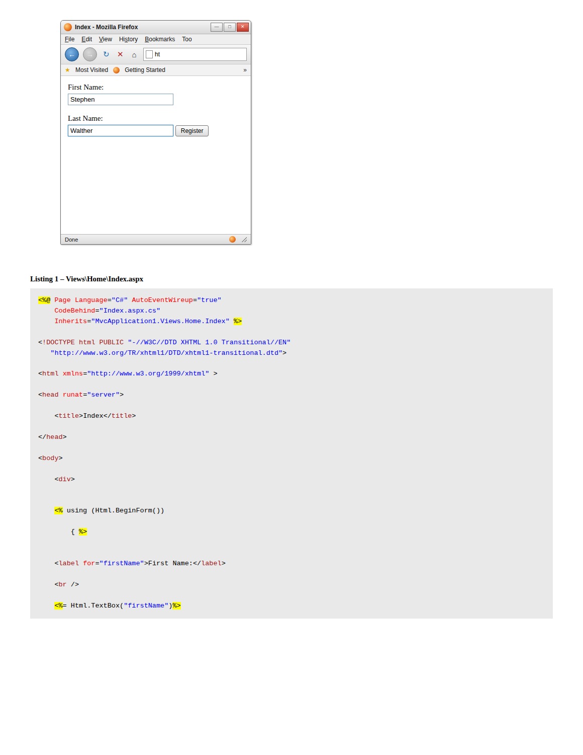Index - Mozilla Firefox — □ ✕
File Edit View History Bookmarks Too
← → ↻ ✕ ⌂ ht
★ Most Visited Getting Started »
First Name: Last Name: Register
Done
Listing 1 – Views\Home\Index.aspx
<%@ Page Language="C#" AutoEventWireup="true"
    CodeBehind="Index.aspx.cs"
    Inherits="MvcApplication1.Views.Home.Index" %>

<!DOCTYPE html PUBLIC "-//W3C//DTD XHTML 1.0 Transitional//EN"
   "http://www.w3.org/TR/xhtml1/DTD/xhtml1-transitional.dtd">

<html xmlns="http://www.w3.org/1999/xhtml" >

<head runat="server">

    <title>Index</title>

</head>

<body>

    <div>


    <% using (Html.BeginForm())

        { %>


    <label for="firstName">First Name:</label>

    <br />

    <%= Html.TextBox("firstName")%>